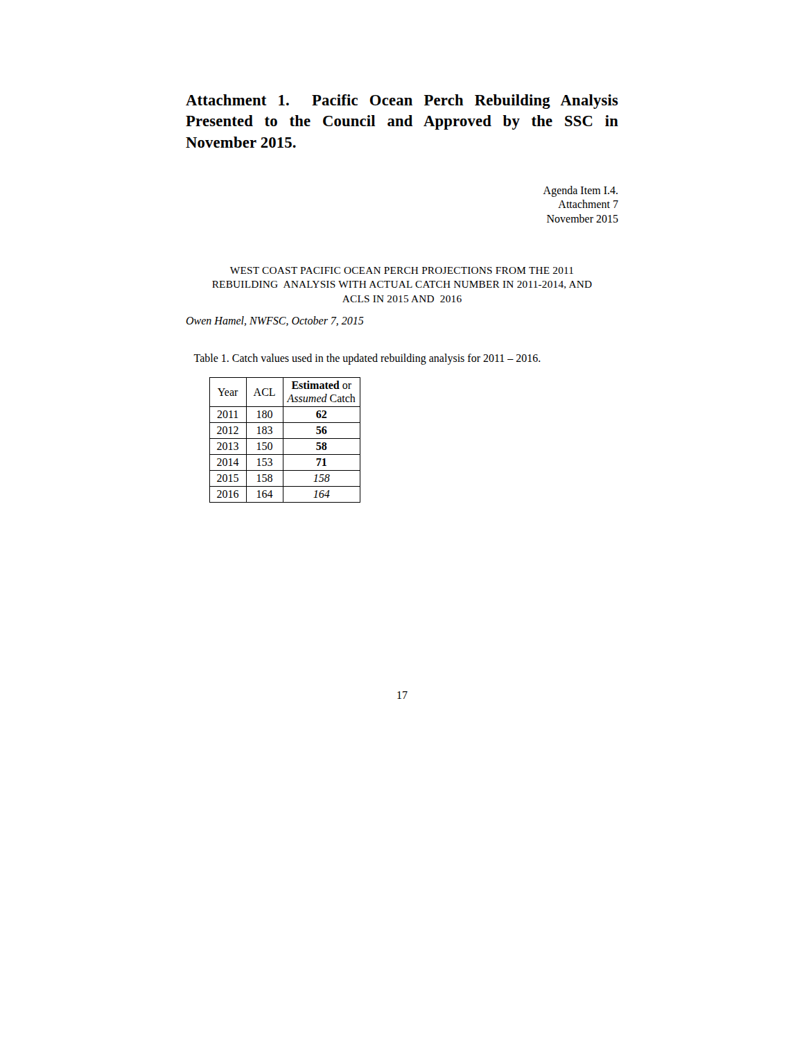Attachment 1. Pacific Ocean Perch Rebuilding Analysis Presented to the Council and Approved by the SSC in November 2015.
Agenda Item I.4.
Attachment 7
November 2015
WEST COAST PACIFIC OCEAN PERCH PROJECTIONS FROM THE 2011
REBUILDING ANALYSIS WITH ACTUAL CATCH NUMBER IN 2011-2014, AND
ACLS IN 2015 AND 2016
Owen Hamel, NWFSC, October 7, 2015
Table 1. Catch values used in the updated rebuilding analysis for 2011 – 2016.
| Year | ACL | Estimated or Assumed Catch |
| --- | --- | --- |
| 2011 | 180 | 62 |
| 2012 | 183 | 56 |
| 2013 | 150 | 58 |
| 2014 | 153 | 71 |
| 2015 | 158 | 158 |
| 2016 | 164 | 164 |
17